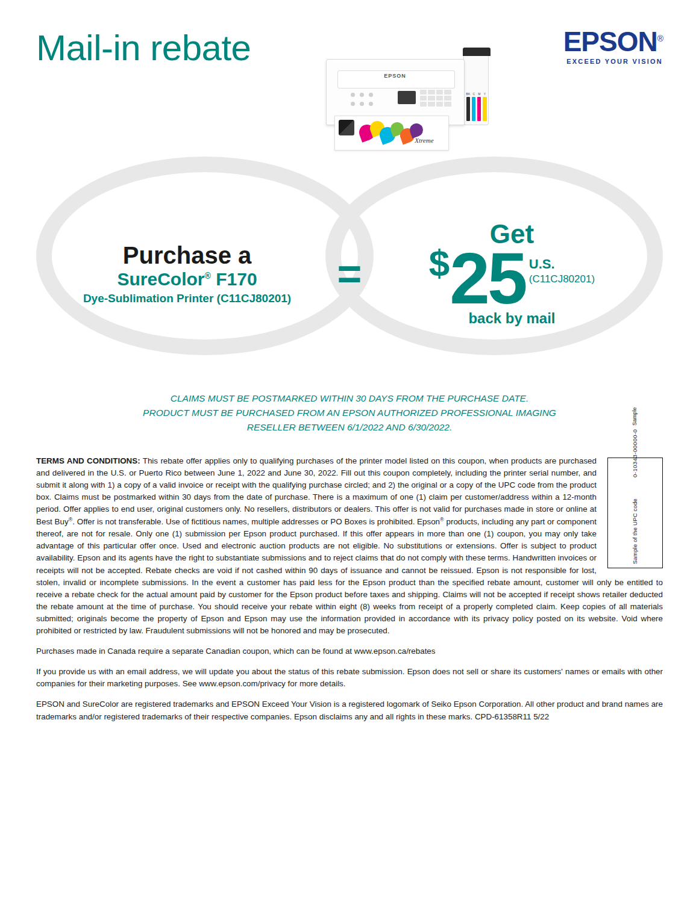Mail-in rebate
BK CMY
EPSON
Xtreme
EPSON®
EXCEED YOUR VISION
Purchase a
SureColor® F170
Dye-Sublimation Printer (C11CJ80201)
=
Get
$25
U.S.
(C11CJ80201)
back by mail
CLAIMS MUST BE POSTMARKED WITHIN 30 DAYS FROM THE PURCHASE DATE.
PRODUCT MUST BE PURCHASED FROM AN EPSON AUTHORIZED PROFESSIONAL IMAGING
RESELLER BETWEEN 6/1/2022 AND 6/30/2022.
Sample of the UPC code 0-10343-00000-0 Sample
TERMS AND CONDITIONS: This rebate offer applies only to qualifying purchases of the printer model listed on this coupon, when products are purchased and delivered in the U.S. or Puerto Rico between June 1, 2022 and June 30, 2022. Fill out this coupon completely, including the printer serial number, and submit it along with 1) a copy of a valid invoice or receipt with the qualifying purchase circled; and 2) the original or a copy of the UPC code from the product box. Claims must be postmarked within 30 days from the date of purchase. There is a maximum of one (1) claim per customer/address within a 12-month period. Offer applies to end user, original customers only. No resellers, distributors or dealers. This offer is not valid for purchases made in store or online at Best Buy®. Offer is not transferable. Use of fictitious names, multiple addresses or PO Boxes is prohibited. Epson® products, including any part or component thereof, are not for resale. Only one (1) submission per Epson product purchased. If this offer appears in more than one (1) coupon, you may only take advantage of this particular offer once. Used and electronic auction products are not eligible. No substitutions or extensions. Offer is subject to product availability. Epson and its agents have the right to substantiate submissions and to reject claims that do not comply with these terms. Handwritten invoices or receipts will not be accepted. Rebate checks are void if not cashed within 90 days of issuance and cannot be reissued. Epson is not responsible for lost, stolen, invalid or incomplete submissions. In the event a customer has paid less for the Epson product than the specified rebate amount, customer will only be entitled to receive a rebate check for the actual amount paid by customer for the Epson product before taxes and shipping. Claims will not be accepted if receipt shows retailer deducted the rebate amount at the time of purchase. You should receive your rebate within eight (8) weeks from receipt of a properly completed claim. Keep copies of all materials submitted; originals become the property of Epson and Epson may use the information provided in accordance with its privacy policy posted on its website. Void where prohibited or restricted by law. Fraudulent submissions will not be honored and may be prosecuted.
Purchases made in Canada require a separate Canadian coupon, which can be found at www.epson.ca/rebates
If you provide us with an email address, we will update you about the status of this rebate submission. Epson does not sell or share its customers' names or emails with other companies for their marketing purposes. See www.epson.com/privacy for more details.
EPSON and SureColor are registered trademarks and EPSON Exceed Your Vision is a registered logomark of Seiko Epson Corporation. All other product and brand names are trademarks and/or registered trademarks of their respective companies. Epson disclaims any and all rights in these marks. CPD-61358R11 5/22